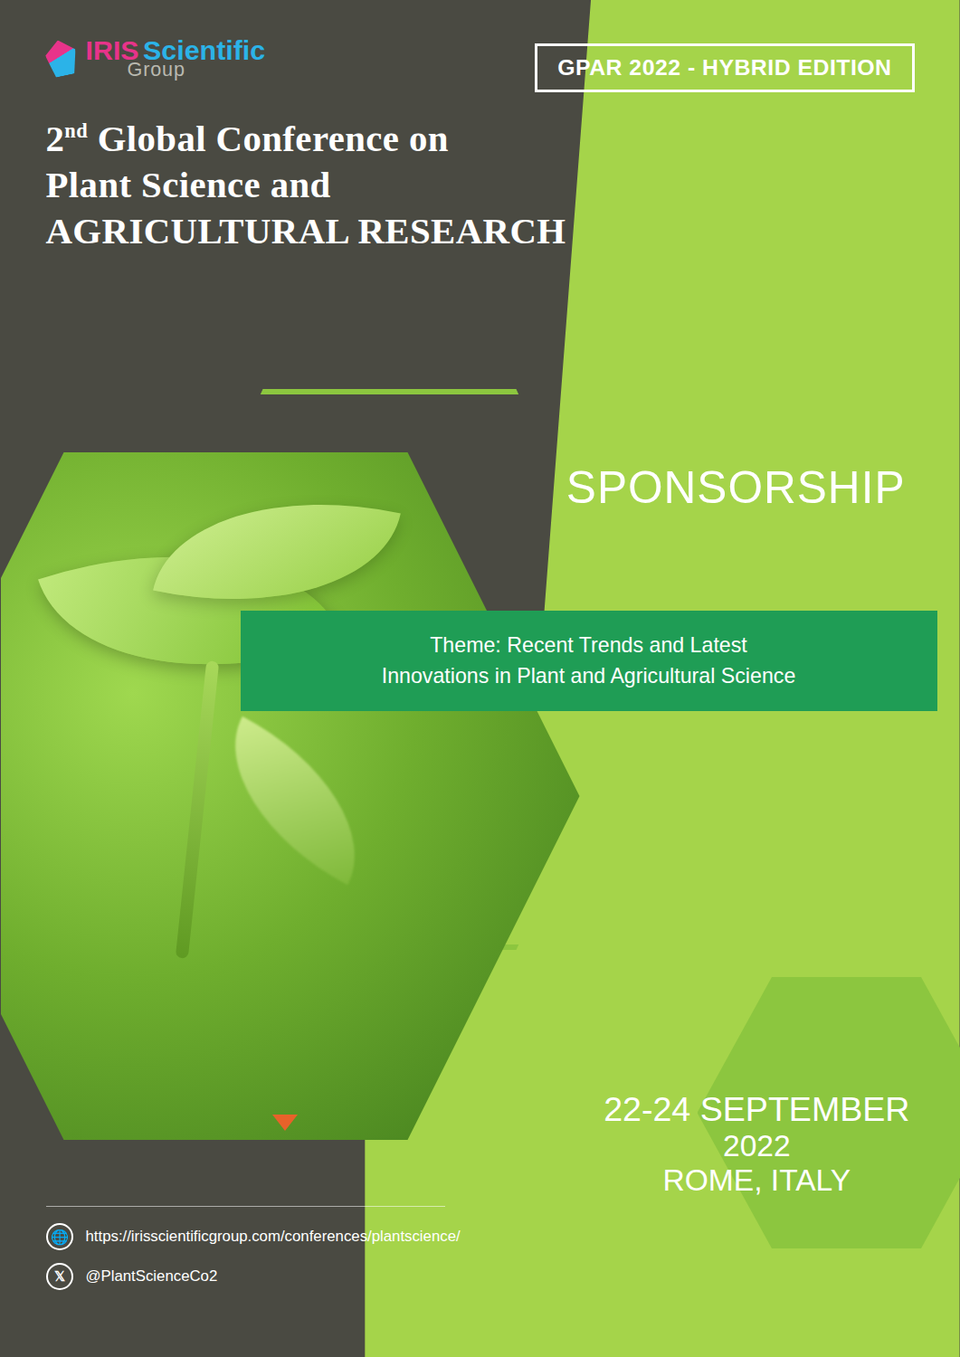GPAR 2022 - HYBRID EDITION
IRIS Scientific Group
2nd Global Conference on
Plant Science and
agricultural research
SPONSORSHIP
Theme: Recent Trends and Latest
Innovations in Plant and Agricultural Science
22-24 SEPTEMBER 2022 ROME, ITALY
https://irisscientificgroup.com/conferences/plantscience/
@PlantScienceCo2